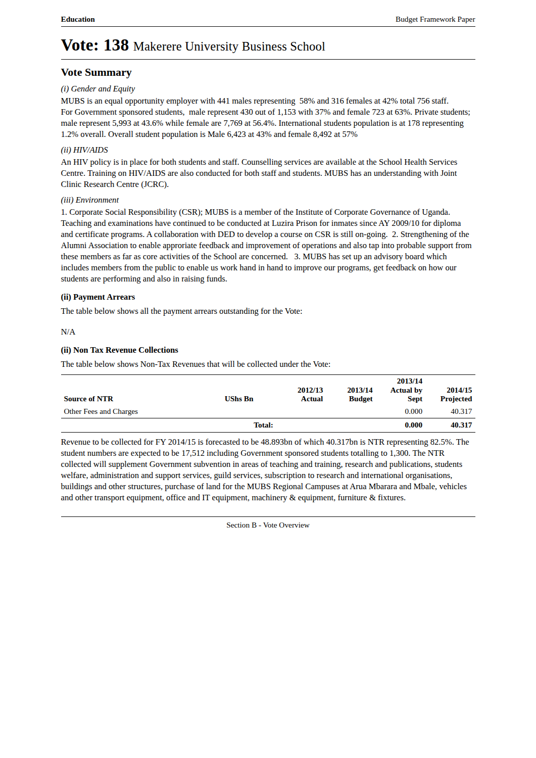Education Budget Framework Paper
Vote: 138 Makerere University Business School
Vote Summary
(i) Gender and Equity
MUBS is an equal opportunity employer with 441 males representing 58% and 316 females at 42% total 756 staff.
For Government sponsored students, male represent 430 out of 1,153 with 37% and female 723 at 63%. Private students; male represent 5,993 at 43.6% while female are 7,769 at 56.4%. International students population is at 178 representing 1.2% overall. Overall student population is Male 6,423 at 43% and female 8,492 at 57%
(ii) HIV/AIDS
An HIV policy is in place for both students and staff. Counselling services are available at the School Health Services Centre. Training on HIV/AIDS are also conducted for both staff and students. MUBS has an understanding with Joint Clinic Research Centre (JCRC).
(iii) Environment
1. Corporate Social Responsibility (CSR); MUBS is a member of the Institute of Corporate Governance of Uganda. Teaching and examinations have continued to be conducted at Luzira Prison for inmates since AY 2009/10 for diploma and certificate programs. A collaboration with DED to develop a course on CSR is still on-going. 2. Strengthening of the Alumni Association to enable approriate feedback and improvement of operations and also tap into probable support from these members as far as core activities of the School are concerned. 3. MUBS has set up an advisory board which includes members from the public to enable us work hand in hand to improve our programs, get feedback on how our students are performing and also in raising funds.
(ii) Payment Arrears
The table below shows all the payment arrears outstanding for the Vote:
N/A
(ii) Non Tax Revenue Collections
The table below shows Non-Tax Revenues that will be collected under the Vote:
| Source of NTR | UShs Bn | 2012/13 Actual | 2013/14 Budget | 2013/14 Actual by Sept | 2014/15 Projected |
| --- | --- | --- | --- | --- | --- |
| Other Fees and Charges | | | | 0.000 | 40.317 |
| | Total: | | | 0.000 | 40.317 |
Revenue to be collected for FY 2014/15 is forecasted to be 48.893bn of which 40.317bn is NTR representing 82.5%. The student numbers are expected to be 17,512 including Government sponsored students totalling to 1,300. The NTR collected will supplement Government subvention in areas of teaching and training, research and publications, students welfare, administration and support services, guild services, subscription to research and international organisations, buildings and other structures, purchase of land for the MUBS Regional Campuses at Arua Mbarara and Mbale, vehicles and other transport equipment, office and IT equipment, machinery & equipment, furniture & fixtures.
Section B - Vote Overview